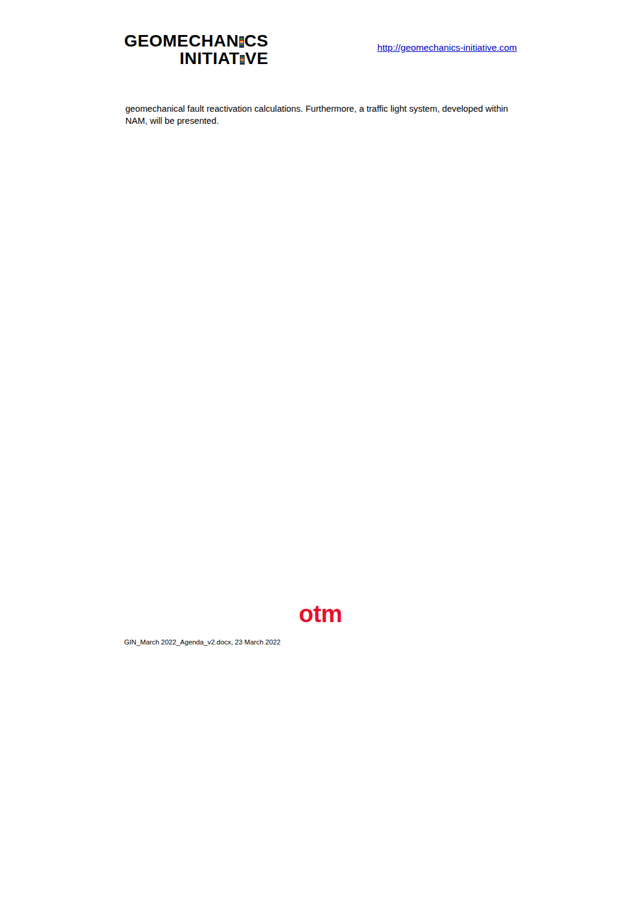GEOMECHAN CS INITIAT VE
http://geomechanics-initiative.com
geomechanical fault reactivation calculations. Furthermore, a traffic light system, developed within NAM, will be presented.
otm
GIN_March 2022_Agenda_v2.docx, 23 March 2022